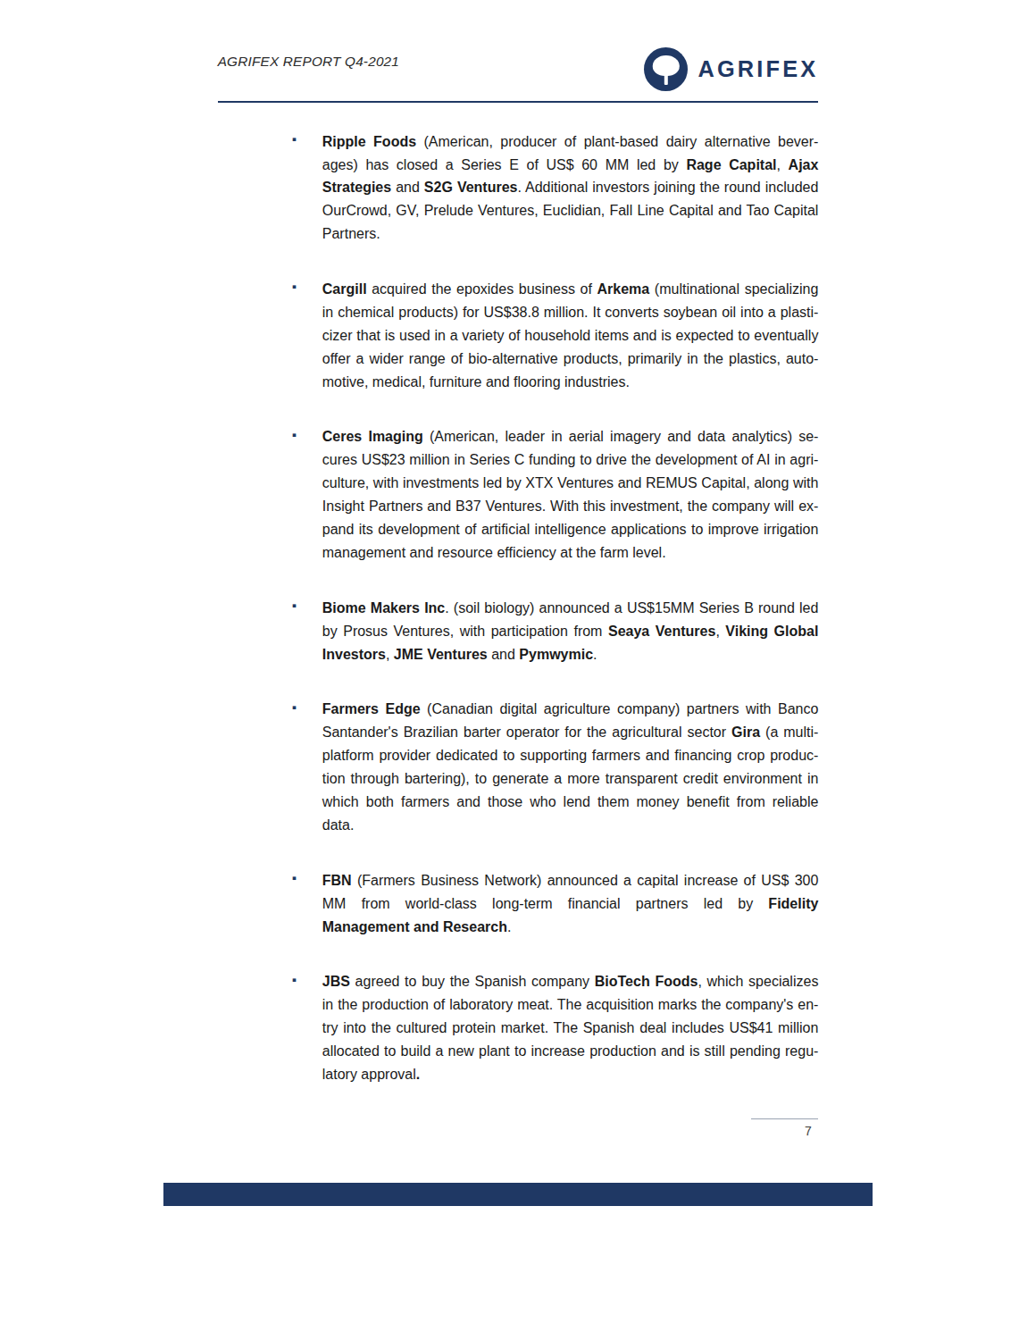AGRIFEX REPORT Q4-2021
AGRIFEX
Ripple Foods (American, producer of plant-based dairy alternative beverages) has closed a Series E of US$ 60 MM led by Rage Capital, Ajax Strategies and S2G Ventures. Additional investors joining the round included OurCrowd, GV, Prelude Ventures, Euclidian, Fall Line Capital and Tao Capital Partners.
Cargill acquired the epoxides business of Arkema (multinational specializing in chemical products) for US$38.8 million. It converts soybean oil into a plasticizer that is used in a variety of household items and is expected to eventually offer a wider range of bio-alternative products, primarily in the plastics, automotive, medical, furniture and flooring industries.
Ceres Imaging (American, leader in aerial imagery and data analytics) secures US$23 million in Series C funding to drive the development of AI in agriculture, with investments led by XTX Ventures and REMUS Capital, along with Insight Partners and B37 Ventures. With this investment, the company will expand its development of artificial intelligence applications to improve irrigation management and resource efficiency at the farm level.
Biome Makers Inc. (soil biology) announced a US$15MM Series B round led by Prosus Ventures, with participation from Seaya Ventures, Viking Global Investors, JME Ventures and Pymwymic.
Farmers Edge (Canadian digital agriculture company) partners with Banco Santander's Brazilian barter operator for the agricultural sector Gira (a multi-platform provider dedicated to supporting farmers and financing crop production through bartering), to generate a more transparent credit environment in which both farmers and those who lend them money benefit from reliable data.
FBN (Farmers Business Network) announced a capital increase of US$ 300 MM from world-class long-term financial partners led by Fidelity Management and Research.
JBS agreed to buy the Spanish company BioTech Foods, which specializes in the production of laboratory meat. The acquisition marks the company's entry into the cultured protein market. The Spanish deal includes US$41 million allocated to build a new plant to increase production and is still pending regulatory approval.
7